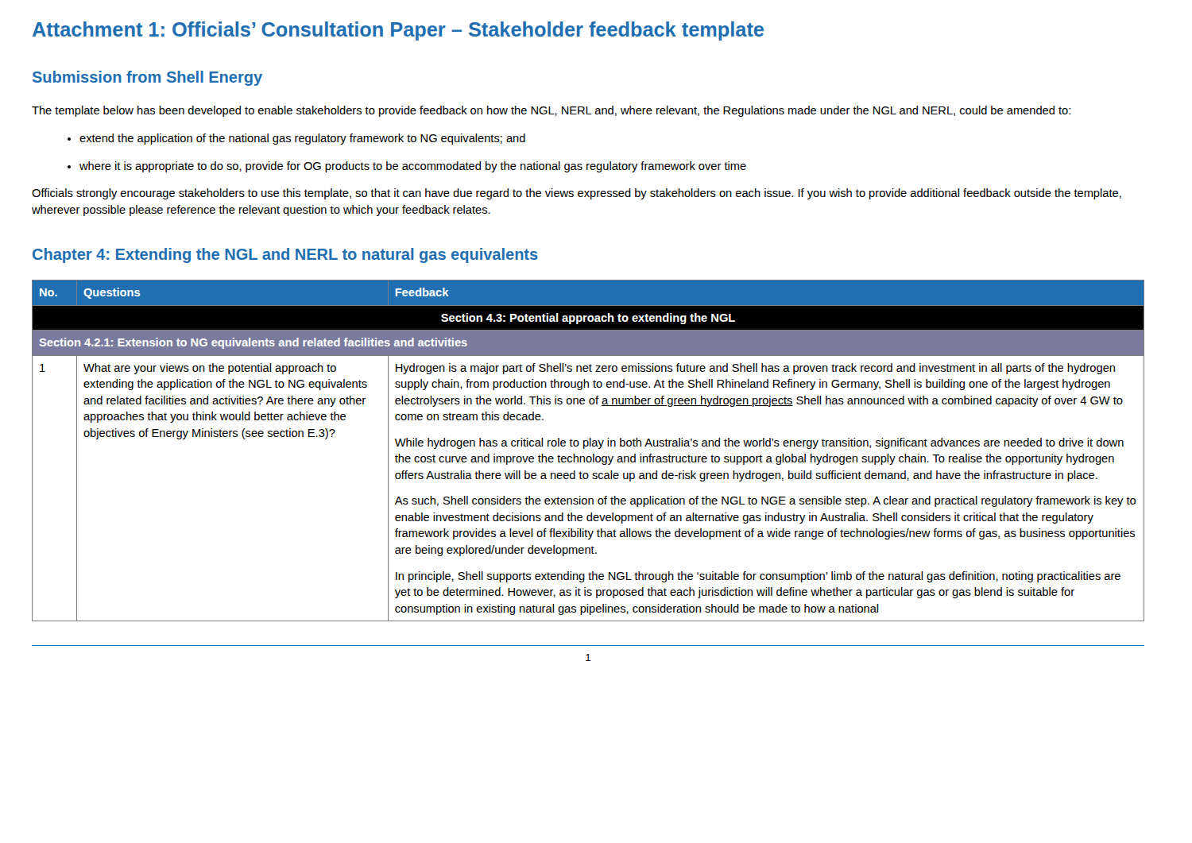Attachment 1: Officials’ Consultation Paper – Stakeholder feedback template
Submission from Shell Energy
The template below has been developed to enable stakeholders to provide feedback on how the NGL, NERL and, where relevant, the Regulations made under the NGL and NERL, could be amended to:
extend the application of the national gas regulatory framework to NG equivalents; and
where it is appropriate to do so, provide for OG products to be accommodated by the national gas regulatory framework over time
Officials strongly encourage stakeholders to use this template, so that it can have due regard to the views expressed by stakeholders on each issue. If you wish to provide additional feedback outside the template, wherever possible please reference the relevant question to which your feedback relates.
Chapter 4: Extending the NGL and NERL to natural gas equivalents
| No. | Questions | Feedback |
| --- | --- | --- |
| Section 4.3: Potential approach to extending the NGL |
| Section 4.2.1: Extension to NG equivalents and related facilities and activities |
| 1 | What are your views on the potential approach to extending the application of the NGL to NG equivalents and related facilities and activities? Are there any other approaches that you think would better achieve the objectives of Energy Ministers (see section E.3)? | Hydrogen is a major part of Shell’s net zero emissions future and Shell has a proven track record and investment in all parts of the hydrogen supply chain, from production through to end-use. At the Shell Rhineland Refinery in Germany, Shell is building one of the largest hydrogen electrolysers in the world. This is one of a number of green hydrogen projects Shell has announced with a combined capacity of over 4 GW to come on stream this decade. While hydrogen has a critical role to play in both Australia’s and the world’s energy transition, significant advances are needed to drive it down the cost curve and improve the technology and infrastructure to support a global hydrogen supply chain. To realise the opportunity hydrogen offers Australia there will be a need to scale up and de-risk green hydrogen, build sufficient demand, and have the infrastructure in place. As such, Shell considers the extension of the application of the NGL to NGE a sensible step. A clear and practical regulatory framework is key to enable investment decisions and the development of an alternative gas industry in Australia. Shell considers it critical that the regulatory framework provides a level of flexibility that allows the development of a wide range of technologies/new forms of gas, as business opportunities are being explored/under development. In principle, Shell supports extending the NGL through the ‘suitable for consumption’ limb of the natural gas definition, noting practicalities are yet to be determined. However, as it is proposed that each jurisdiction will define whether a particular gas or gas blend is suitable for consumption in existing natural gas pipelines, consideration should be made to how a national |
1